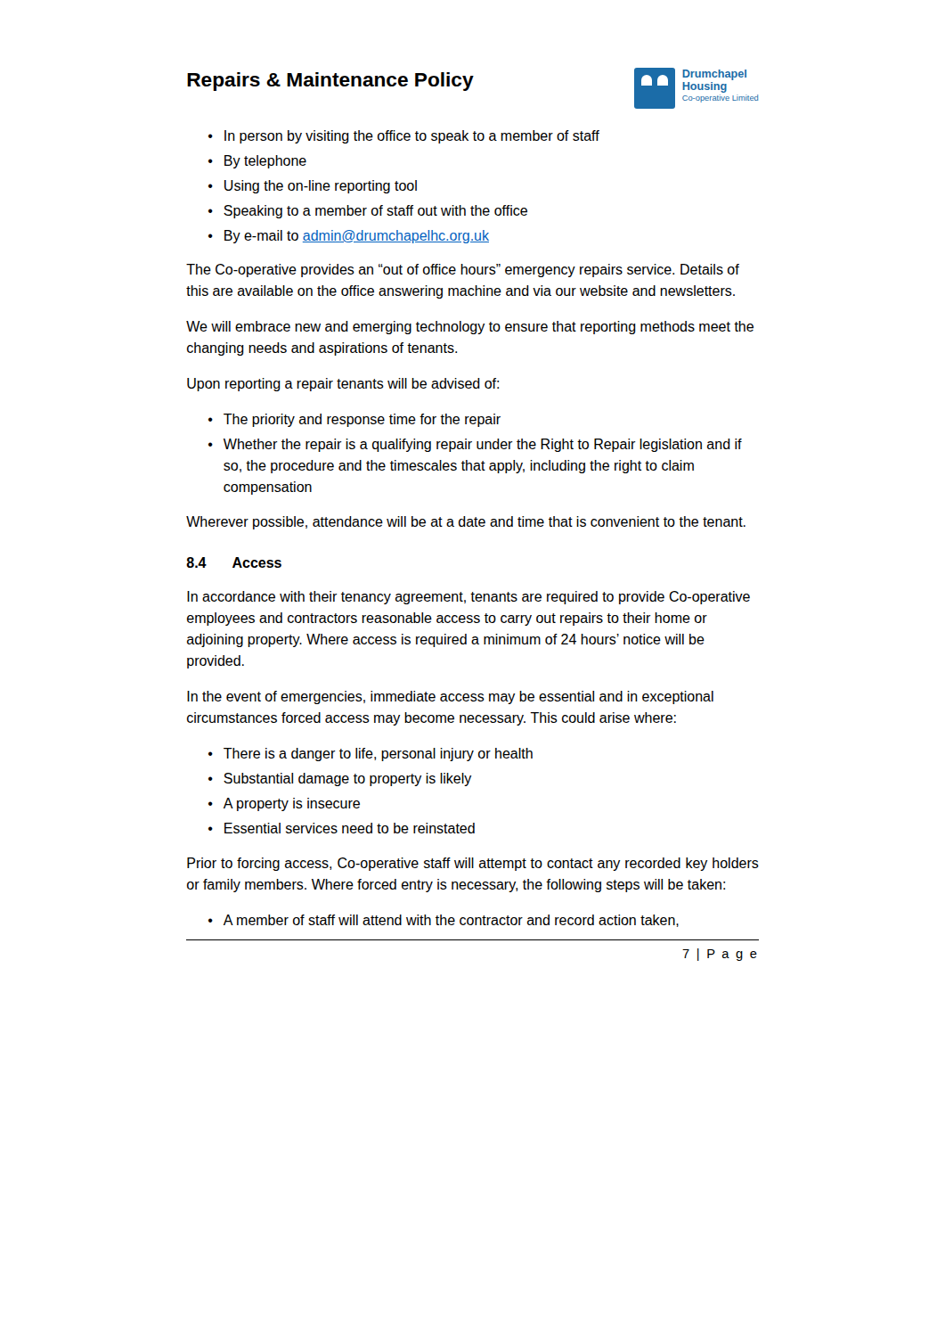Repairs & Maintenance Policy
Drumchapel
Housing Co-operative Limited
In person by visiting the office to speak to a member of staff
By telephone
Using the on-line reporting tool
Speaking to a member of staff out with the office
By e-mail to admin@drumchapelhc.org.uk
The Co-operative provides an “out of office hours” emergency repairs service. Details of this are available on the office answering machine and via our website and newsletters.
We will embrace new and emerging technology to ensure that reporting methods meet the changing needs and aspirations of tenants.
Upon reporting a repair tenants will be advised of:
The priority and response time for the repair
Whether the repair is a qualifying repair under the Right to Repair legislation and if so, the procedure and the timescales that apply, including the right to claim compensation
Wherever possible, attendance will be at a date and time that is convenient to the tenant.
8.4 Access
In accordance with their tenancy agreement, tenants are required to provide Co-operative employees and contractors reasonable access to carry out repairs to their home or adjoining property. Where access is required a minimum of 24 hours’ notice will be provided.
In the event of emergencies, immediate access may be essential and in exceptional circumstances forced access may become necessary. This could arise where:
There is a danger to life, personal injury or health
Substantial damage to property is likely
A property is insecure
Essential services need to be reinstated
Prior to forcing access, Co-operative staff will attempt to contact any recorded key holders or family members. Where forced entry is necessary, the following steps will be taken:
A member of staff will attend with the contractor and record action taken,
7 | P a g e